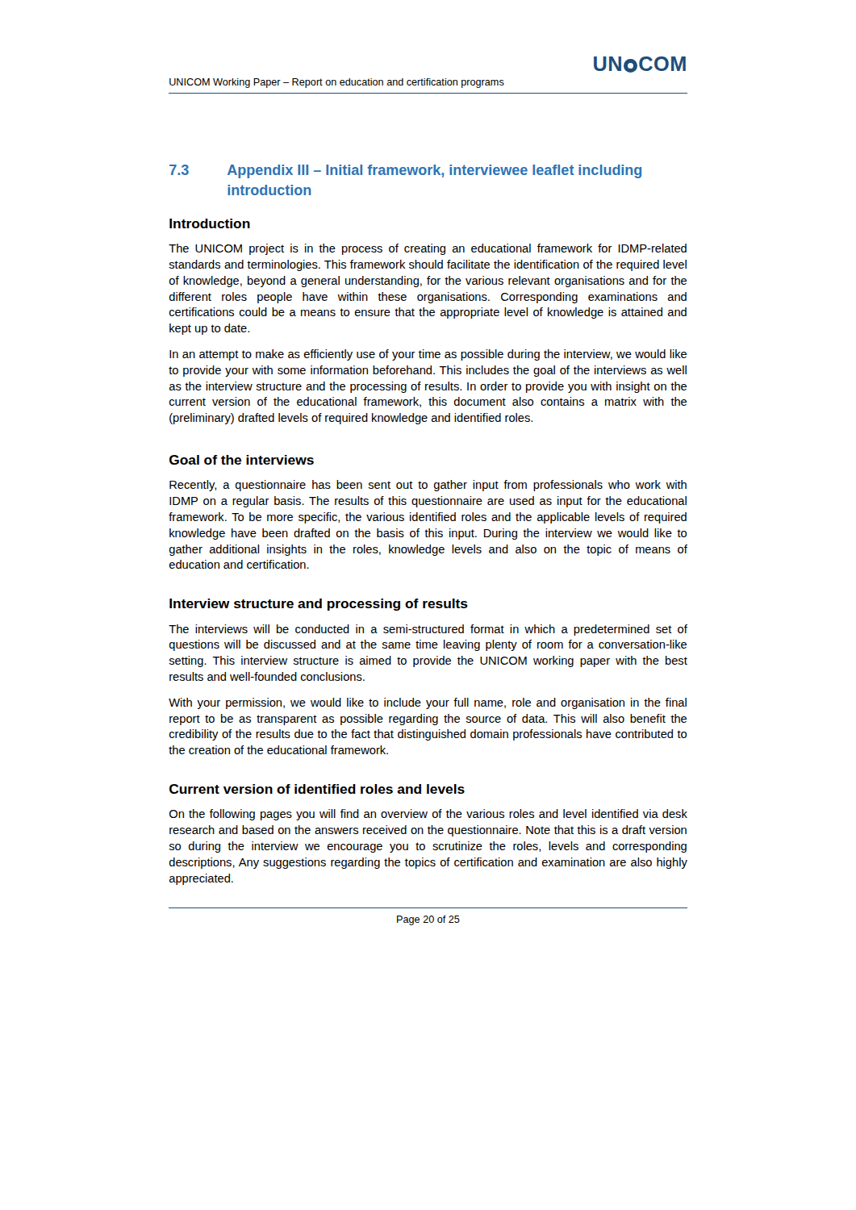UN COM
UNICOM Working Paper – Report on education and certification programs
7.3 Appendix III – Initial framework, interviewee leaflet including introduction
Introduction
The UNICOM project is in the process of creating an educational framework for IDMP-related standards and terminologies. This framework should facilitate the identification of the required level of knowledge, beyond a general understanding, for the various relevant organisations and for the different roles people have within these organisations. Corresponding examinations and certifications could be a means to ensure that the appropriate level of knowledge is attained and kept up to date.
In an attempt to make as efficiently use of your time as possible during the interview, we would like to provide your with some information beforehand. This includes the goal of the interviews as well as the interview structure and the processing of results. In order to provide you with insight on the current version of the educational framework, this document also contains a matrix with the (preliminary) drafted levels of required knowledge and identified roles.
Goal of the interviews
Recently, a questionnaire has been sent out to gather input from professionals who work with IDMP on a regular basis. The results of this questionnaire are used as input for the educational framework. To be more specific, the various identified roles and the applicable levels of required knowledge have been drafted on the basis of this input. During the interview we would like to gather additional insights in the roles, knowledge levels and also on the topic of means of education and certification.
Interview structure and processing of results
The interviews will be conducted in a semi-structured format in which a predetermined set of questions will be discussed and at the same time leaving plenty of room for a conversation-like setting. This interview structure is aimed to provide the UNICOM working paper with the best results and well-founded conclusions.
With your permission, we would like to include your full name, role and organisation in the final report to be as transparent as possible regarding the source of data. This will also benefit the credibility of the results due to the fact that distinguished domain professionals have contributed to the creation of the educational framework.
Current version of identified roles and levels
On the following pages you will find an overview of the various roles and level identified via desk research and based on the answers received on the questionnaire. Note that this is a draft version so during the interview we encourage you to scrutinize the roles, levels and corresponding descriptions, Any suggestions regarding the topics of certification and examination are also highly appreciated.
Page 20 of 25